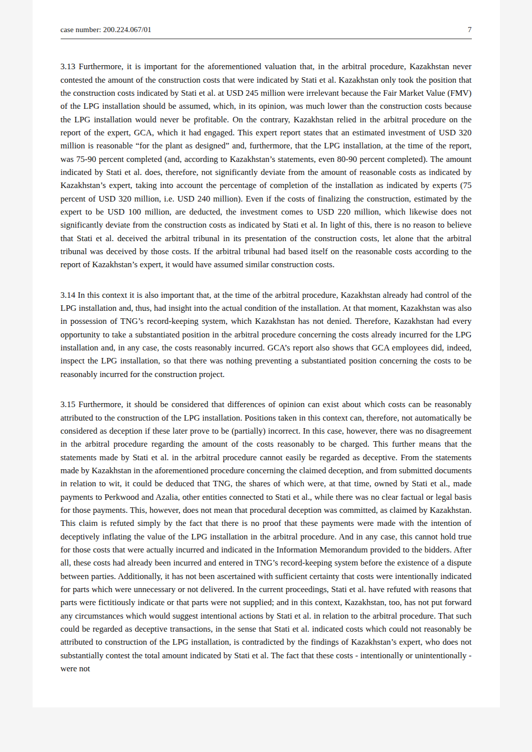case number: 200.224.067/01 7
3.13 Furthermore, it is important for the aforementioned valuation that, in the arbitral procedure, Kazakhstan never contested the amount of the construction costs that were indicated by Stati et al. Kazakhstan only took the position that the construction costs indicated by Stati et al. at USD 245 million were irrelevant because the Fair Market Value (FMV) of the LPG installation should be assumed, which, in its opinion, was much lower than the construction costs because the LPG installation would never be profitable. On the contrary, Kazakhstan relied in the arbitral procedure on the report of the expert, GCA, which it had engaged. This expert report states that an estimated investment of USD 320 million is reasonable “for the plant as designed” and, furthermore, that the LPG installation, at the time of the report, was 75-90 percent completed (and, according to Kazakhstan’s statements, even 80-90 percent completed). The amount indicated by Stati et al. does, therefore, not significantly deviate from the amount of reasonable costs as indicated by Kazakhstan’s expert, taking into account the percentage of completion of the installation as indicated by experts (75 percent of USD 320 million, i.e. USD 240 million). Even if the costs of finalizing the construction, estimated by the expert to be USD 100 million, are deducted, the investment comes to USD 220 million, which likewise does not significantly deviate from the construction costs as indicated by Stati et al. In light of this, there is no reason to believe that Stati et al. deceived the arbitral tribunal in its presentation of the construction costs, let alone that the arbitral tribunal was deceived by those costs. If the arbitral tribunal had based itself on the reasonable costs according to the report of Kazakhstan’s expert, it would have assumed similar construction costs.
3.14 In this context it is also important that, at the time of the arbitral procedure, Kazakhstan already had control of the LPG installation and, thus, had insight into the actual condition of the installation. At that moment, Kazakhstan was also in possession of TNG’s record-keeping system, which Kazakhstan has not denied. Therefore, Kazakhstan had every opportunity to take a substantiated position in the arbitral procedure concerning the costs already incurred for the LPG installation and, in any case, the costs reasonably incurred. GCA’s report also shows that GCA employees did, indeed, inspect the LPG installation, so that there was nothing preventing a substantiated position concerning the costs to be reasonably incurred for the construction project.
3.15 Furthermore, it should be considered that differences of opinion can exist about which costs can be reasonably attributed to the construction of the LPG installation. Positions taken in this context can, therefore, not automatically be considered as deception if these later prove to be (partially) incorrect. In this case, however, there was no disagreement in the arbitral procedure regarding the amount of the costs reasonably to be charged. This further means that the statements made by Stati et al. in the arbitral procedure cannot easily be regarded as deceptive. From the statements made by Kazakhstan in the aforementioned procedure concerning the claimed deception, and from submitted documents in relation to wit, it could be deduced that TNG, the shares of which were, at that time, owned by Stati et al., made payments to Perkwood and Azalia, other entities connected to Stati et al., while there was no clear factual or legal basis for those payments. This, however, does not mean that procedural deception was committed, as claimed by Kazakhstan. This claim is refuted simply by the fact that there is no proof that these payments were made with the intention of deceptively inflating the value of the LPG installation in the arbitral procedure. And in any case, this cannot hold true for those costs that were actually incurred and indicated in the Information Memorandum provided to the bidders. After all, these costs had already been incurred and entered in TNG’s record-keeping system before the existence of a dispute between parties. Additionally, it has not been ascertained with sufficient certainty that costs were intentionally indicated for parts which were unnecessary or not delivered. In the current proceedings, Stati et al. have refuted with reasons that parts were fictitiously indicate or that parts were not supplied; and in this context, Kazakhstan, too, has not put forward any circumstances which would suggest intentional actions by Stati et al. in relation to the arbitral procedure. That such could be regarded as deceptive transactions, in the sense that Stati et al. indicated costs which could not reasonably be attributed to construction of the LPG installation, is contradicted by the findings of Kazakhstan’s expert, who does not substantially contest the total amount indicated by Stati et al. The fact that these costs - intentionally or unintentionally - were not